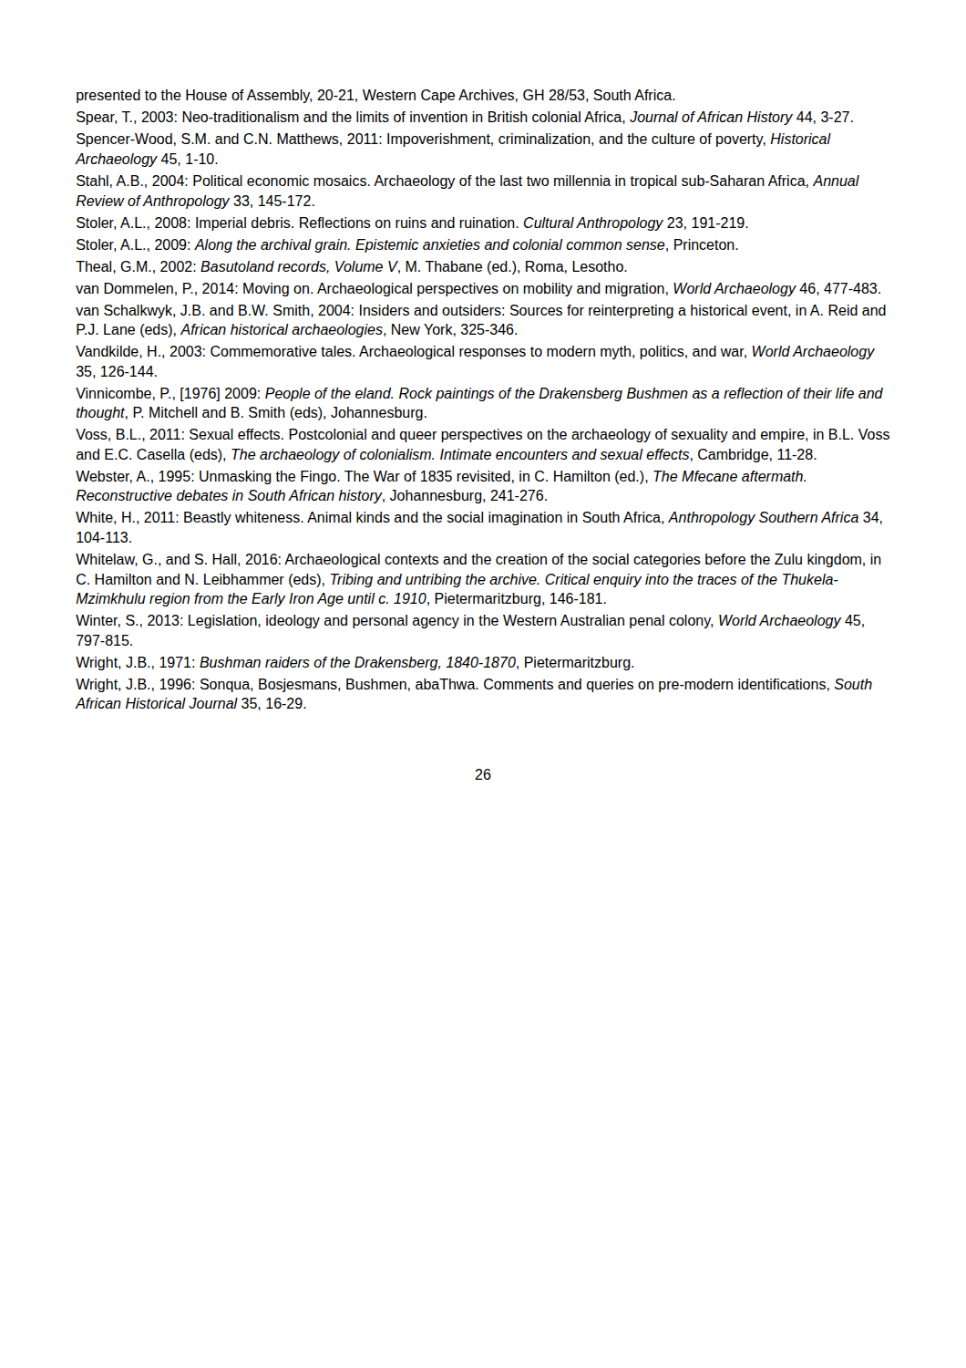presented to the House of Assembly, 20-21, Western Cape Archives, GH 28/53, South Africa.
Spear, T., 2003: Neo-traditionalism and the limits of invention in British colonial Africa, Journal of African History 44, 3-27.
Spencer-Wood, S.M. and C.N. Matthews, 2011: Impoverishment, criminalization, and the culture of poverty, Historical Archaeology 45, 1-10.
Stahl, A.B., 2004: Political economic mosaics. Archaeology of the last two millennia in tropical sub-Saharan Africa, Annual Review of Anthropology 33, 145-172.
Stoler, A.L., 2008: Imperial debris. Reflections on ruins and ruination. Cultural Anthropology 23, 191-219.
Stoler, A.L., 2009: Along the archival grain. Epistemic anxieties and colonial common sense, Princeton.
Theal, G.M., 2002: Basutoland records, Volume V, M. Thabane (ed.), Roma, Lesotho.
van Dommelen, P., 2014: Moving on. Archaeological perspectives on mobility and migration, World Archaeology 46, 477-483.
van Schalkwyk, J.B. and B.W. Smith, 2004: Insiders and outsiders: Sources for reinterpreting a historical event, in A. Reid and P.J. Lane (eds), African historical archaeologies, New York, 325-346.
Vandkilde, H., 2003: Commemorative tales. Archaeological responses to modern myth, politics, and war, World Archaeology 35, 126-144.
Vinnicombe, P., [1976] 2009: People of the eland. Rock paintings of the Drakensberg Bushmen as a reflection of their life and thought, P. Mitchell and B. Smith (eds), Johannesburg.
Voss, B.L., 2011: Sexual effects. Postcolonial and queer perspectives on the archaeology of sexuality and empire, in B.L. Voss and E.C. Casella (eds), The archaeology of colonialism. Intimate encounters and sexual effects, Cambridge, 11-28.
Webster, A., 1995: Unmasking the Fingo. The War of 1835 revisited, in C. Hamilton (ed.), The Mfecane aftermath. Reconstructive debates in South African history, Johannesburg, 241-276.
White, H., 2011: Beastly whiteness. Animal kinds and the social imagination in South Africa, Anthropology Southern Africa 34, 104-113.
Whitelaw, G., and S. Hall, 2016: Archaeological contexts and the creation of the social categories before the Zulu kingdom, in C. Hamilton and N. Leibhammer (eds), Tribing and untribing the archive. Critical enquiry into the traces of the Thukela-Mzimkhulu region from the Early Iron Age until c. 1910, Pietermaritzburg, 146-181.
Winter, S., 2013: Legislation, ideology and personal agency in the Western Australian penal colony, World Archaeology 45, 797-815.
Wright, J.B., 1971: Bushman raiders of the Drakensberg, 1840-1870, Pietermaritzburg.
Wright, J.B., 1996: Sonqua, Bosjesmans, Bushmen, abaThwa. Comments and queries on pre-modern identifications, South African Historical Journal 35, 16-29.
26